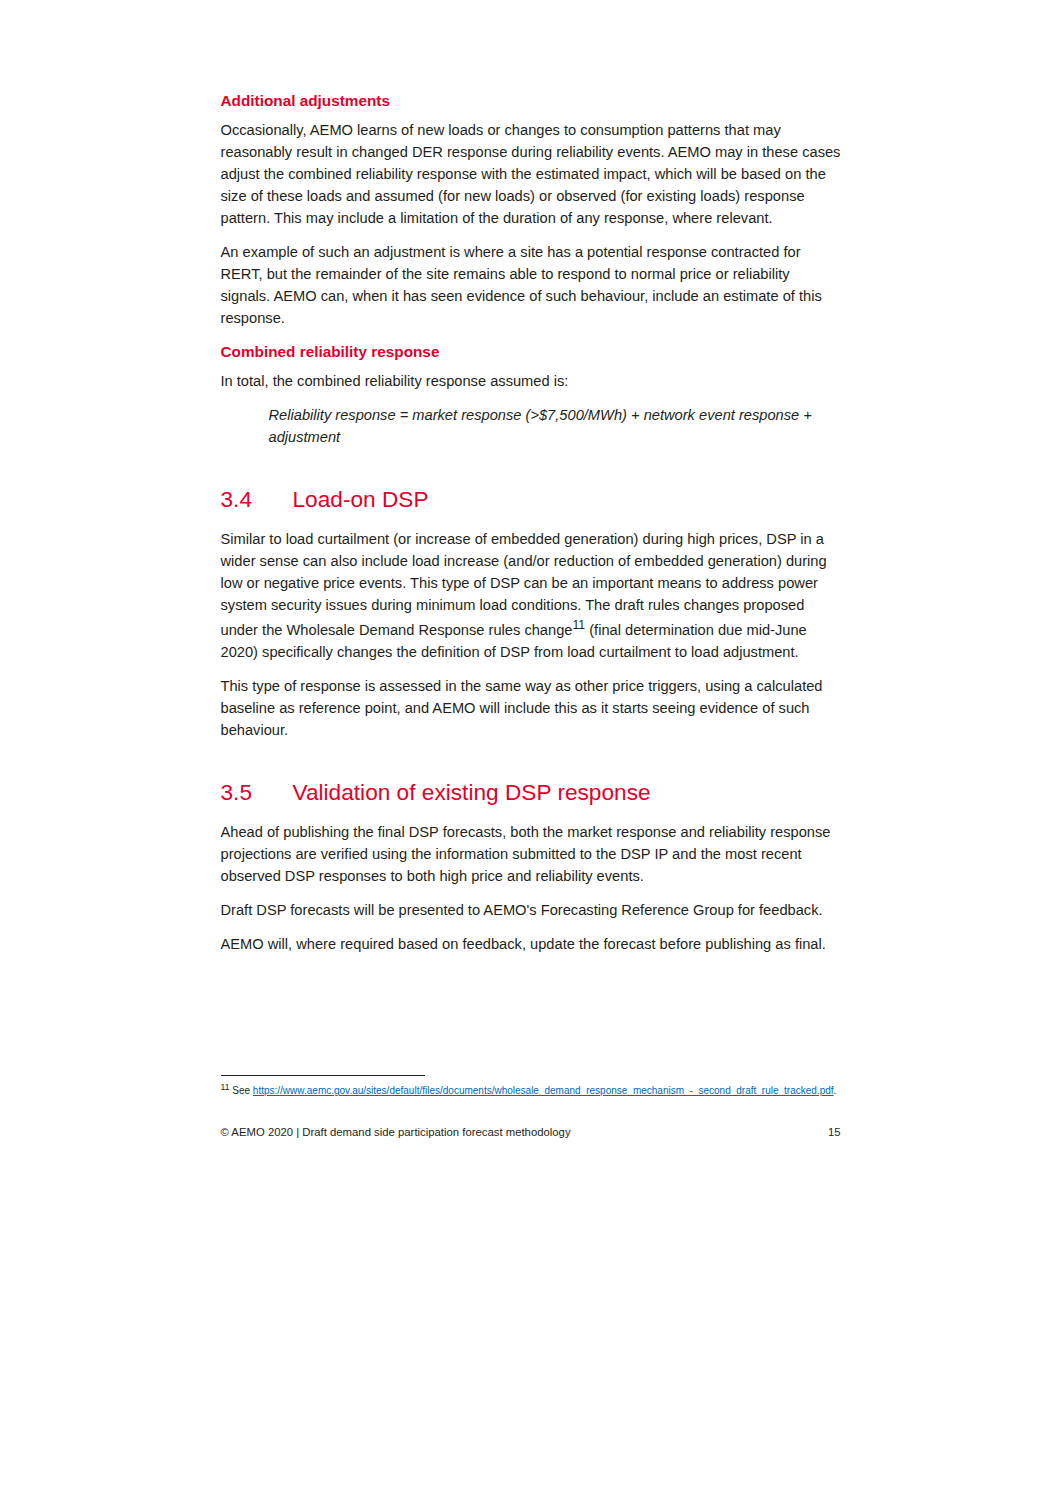Additional adjustments
Occasionally, AEMO learns of new loads or changes to consumption patterns that may reasonably result in changed DER response during reliability events. AEMO may in these cases adjust the combined reliability response with the estimated impact, which will be based on the size of these loads and assumed (for new loads) or observed (for existing loads) response pattern. This may include a limitation of the duration of any response, where relevant.
An example of such an adjustment is where a site has a potential response contracted for RERT, but the remainder of the site remains able to respond to normal price or reliability signals. AEMO can, when it has seen evidence of such behaviour, include an estimate of this response.
Combined reliability response
In total, the combined reliability response assumed is:
Reliability response = market response (>$7,500/MWh) + network event response + adjustment
3.4 Load-on DSP
Similar to load curtailment (or increase of embedded generation) during high prices, DSP in a wider sense can also include load increase (and/or reduction of embedded generation) during low or negative price events. This type of DSP can be an important means to address power system security issues during minimum load conditions. The draft rules changes proposed under the Wholesale Demand Response rules change11 (final determination due mid-June 2020) specifically changes the definition of DSP from load curtailment to load adjustment.
This type of response is assessed in the same way as other price triggers, using a calculated baseline as reference point, and AEMO will include this as it starts seeing evidence of such behaviour.
3.5 Validation of existing DSP response
Ahead of publishing the final DSP forecasts, both the market response and reliability response projections are verified using the information submitted to the DSP IP and the most recent observed DSP responses to both high price and reliability events.
Draft DSP forecasts will be presented to AEMO's Forecasting Reference Group for feedback.
AEMO will, where required based on feedback, update the forecast before publishing as final.
11 See https://www.aemc.gov.au/sites/default/files/documents/wholesale_demand_response_mechanism_-_second_draft_rule_tracked.pdf.
© AEMO 2020 | Draft demand side participation forecast methodology
15